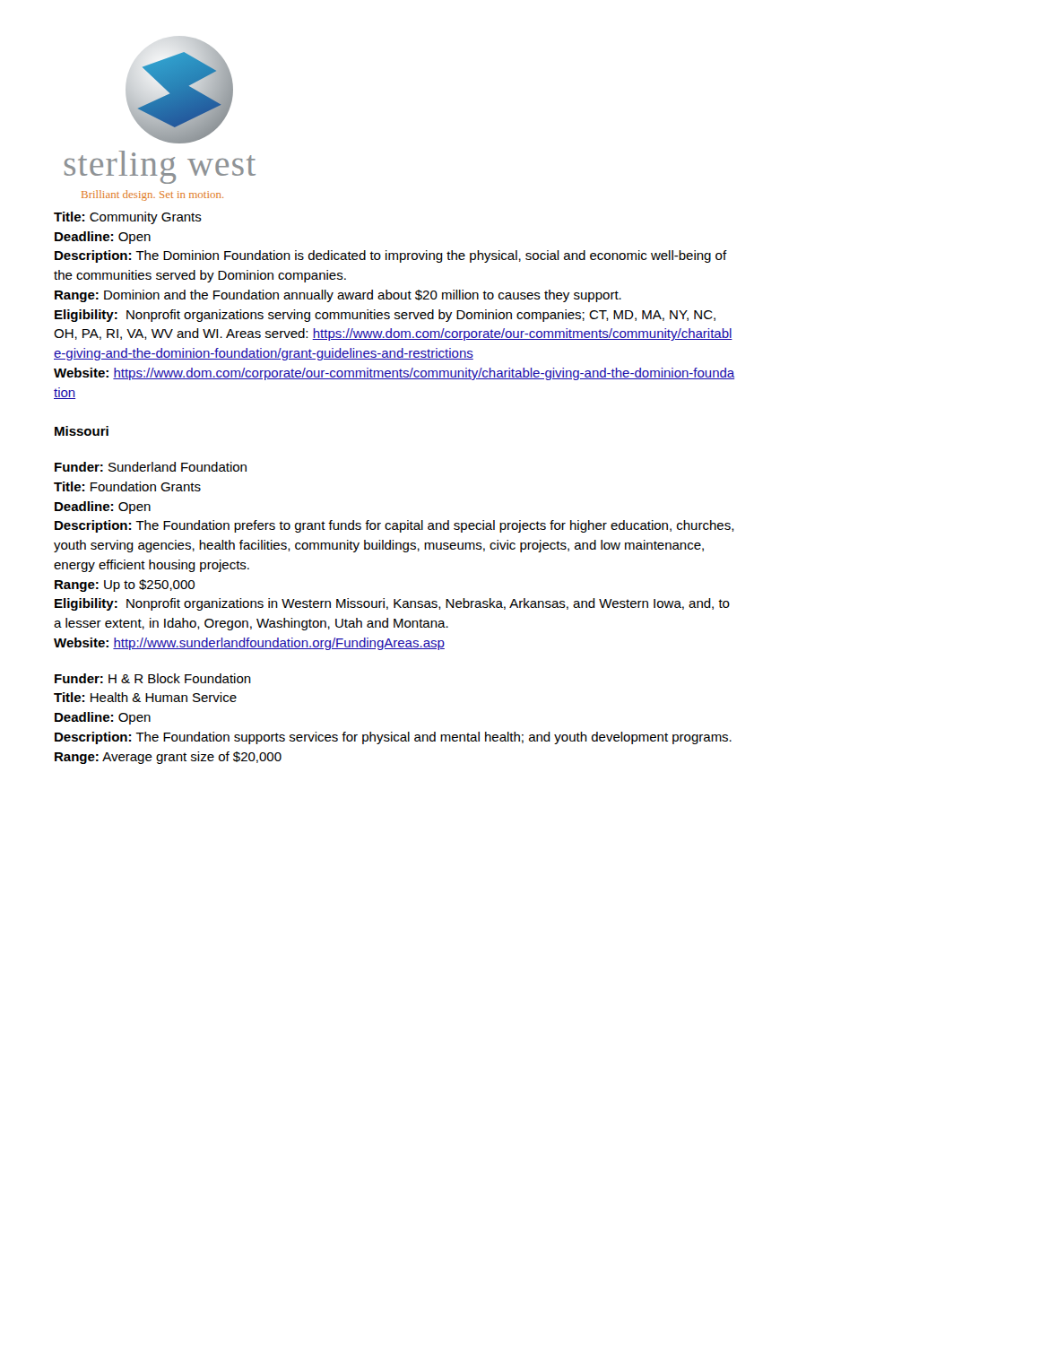sterling west
Brilliant design. Set in motion.
Title: Community Grants
Deadline: Open
Description: The Dominion Foundation is dedicated to improving the physical, social and economic well-being of the communities served by Dominion companies.
Range: Dominion and the Foundation annually award about $20 million to causes they support.
Eligibility: Nonprofit organizations serving communities served by Dominion companies; CT, MD, MA, NY, NC, OH, PA, RI, VA, WV and WI. Areas served: https://www.dom.com/corporate/our-commitments/community/charitable-giving-and-the-dominion-foundation/grant-guidelines-and-restrictions
Website: https://www.dom.com/corporate/our-commitments/community/charitable-giving-and-the-dominion-foundation
Missouri
Funder: Sunderland Foundation
Title: Foundation Grants
Deadline: Open
Description: The Foundation prefers to grant funds for capital and special projects for higher education, churches, youth serving agencies, health facilities, community buildings, museums, civic projects, and low maintenance, energy efficient housing projects.
Range: Up to $250,000
Eligibility: Nonprofit organizations in Western Missouri, Kansas, Nebraska, Arkansas, and Western Iowa, and, to a lesser extent, in Idaho, Oregon, Washington, Utah and Montana.
Website: http://www.sunderlandfoundation.org/FundingAreas.asp
Funder: H & R Block Foundation
Title: Health & Human Service
Deadline: Open
Description: The Foundation supports services for physical and mental health; and youth development programs.
Range: Average grant size of $20,000